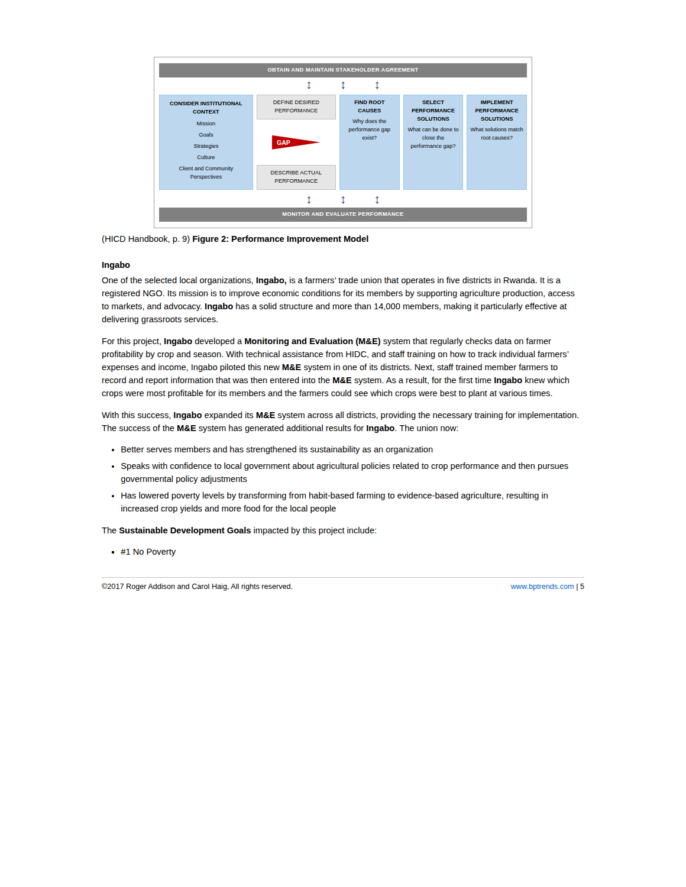OBTAIN AND MAINTAIN STAKEHOLDER AGREEMENT
↕↕↕
CONSIDER INSTITUTIONAL CONTEXT
Mission
Goals
Strategies
Culture
Client and Community Perspectives
DEFINE DESIRED PERFORMANCE
GAP
DESCRIBE ACTUAL PERFORMANCE
FIND ROOT CAUSESWhy does the performance gap exist?
SELECT PERFORMANCE SOLUTIONSWhat can be done to close the performance gap?
IMPLEMENT PERFORMANCE SOLUTIONSWhat solutions match root causes?
↕↕↕
MONITOR AND EVALUATE PERFORMANCE
(HICD Handbook, p. 9) Figure 2: Performance Improvement Model
Ingabo
One of the selected local organizations, Ingabo, is a farmers’ trade union that operates in five districts in Rwanda. It is a registered NGO. Its mission is to improve economic conditions for its members by supporting agriculture production, access to markets, and advocacy. Ingabo has a solid structure and more than 14,000 members, making it particularly effective at delivering grassroots services.
For this project, Ingabo developed a Monitoring and Evaluation (M&E) system that regularly checks data on farmer profitability by crop and season. With technical assistance from HIDC, and staff training on how to track individual farmers’ expenses and income, Ingabo piloted this new M&E system in one of its districts. Next, staff trained member farmers to record and report information that was then entered into the M&E system. As a result, for the first time Ingabo knew which crops were most profitable for its members and the farmers could see which crops were best to plant at various times.
With this success, Ingabo expanded its M&E system across all districts, providing the necessary training for implementation. The success of the M&E system has generated additional results for Ingabo. The union now:
Better serves members and has strengthened its sustainability as an organization
Speaks with confidence to local government about agricultural policies related to crop performance and then pursues governmental policy adjustments
Has lowered poverty levels by transforming from habit-based farming to evidence-based agriculture, resulting in increased crop yields and more food for the local people
The Sustainable Development Goals impacted by this project include:
#1 No Poverty
©2017 Roger Addison and Carol Haig, All rights reserved. www.bptrends.com | 5